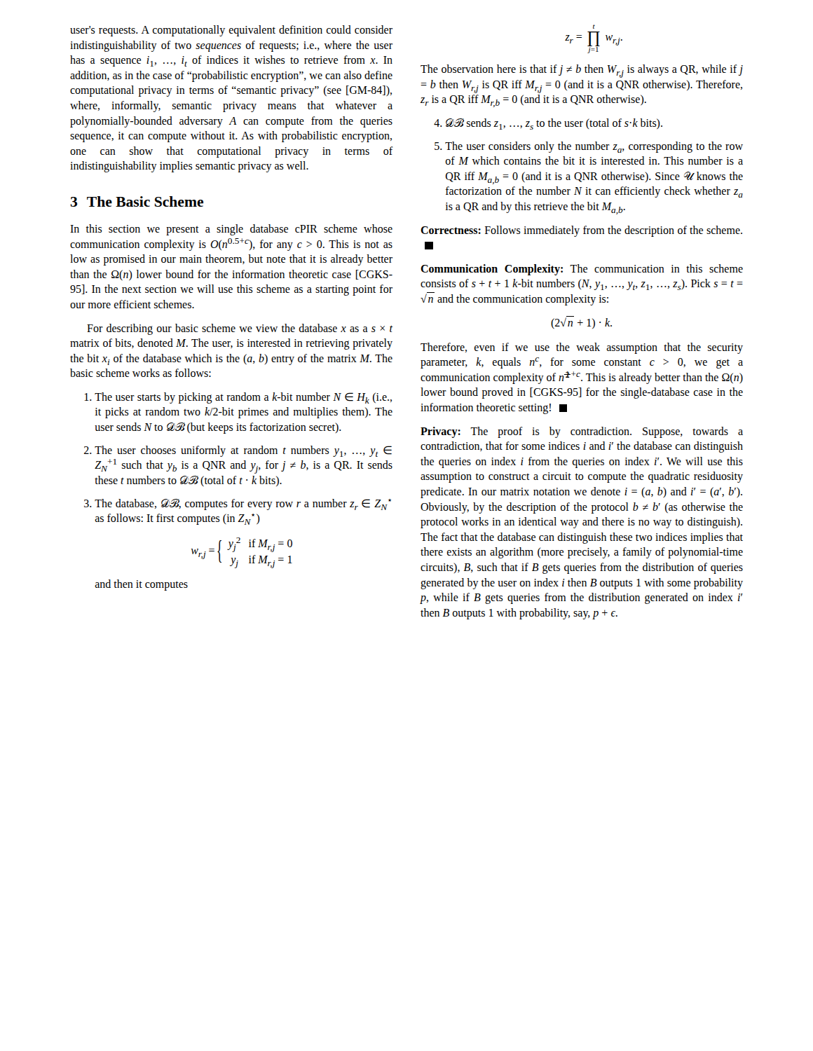user's requests. A computationally equivalent definition could consider indistinguishability of two sequences of requests; i.e., where the user has a sequence i1, …, it of indices it wishes to retrieve from x. In addition, as in the case of “probabilistic encryption”, we can also define computational privacy in terms of “semantic privacy” (see [GM-84]), where, informally, semantic privacy means that whatever a polynomially-bounded adversary A can compute from the queries sequence, it can compute without it. As with probabilistic encryption, one can show that computational privacy in terms of indistinguishability implies semantic privacy as well.
3 The Basic Scheme
In this section we present a single database cPIR scheme whose communication complexity is O(n0.5+c), for any c > 0. This is not as low as promised in our main theorem, but note that it is already better than the Ω(n) lower bound for the information theoretic case [CGKS-95]. In the next section we will use this scheme as a starting point for our more efficient schemes.
For describing our basic scheme we view the database x as a s × t matrix of bits, denoted M. The user, is interested in retrieving privately the bit xi of the database which is the (a, b) entry of the matrix M. The basic scheme works as follows:
The user starts by picking at random a k-bit number N ∈ Hk (i.e., it picks at random two k/2-bit primes and multiplies them). The user sends N to 𝒟ℬ (but keeps its factorization secret).
The user chooses uniformly at random t numbers y1, …, yt ∈ ZN+1 such that yb is a QNR and yj, for j ≠ b, is a QR. It sends these t numbers to 𝒟ℬ (total of t · k bits).
The database, 𝒟ℬ, computes for every row r a number zr ∈ ZN⋆ as follows: It first computes (in ZN⋆)
wr,j =
| y j 2 | if M r,j = 0 |
| y j | if M r,j = 1 |
and then it computes
zr = t ∏ j=1 wr,j.
The observation here is that if j ≠ b then Wr,j is always a QR, while if j = b then Wr,j is QR iff Mr,j = 0 (and it is a QNR otherwise). Therefore, zr is a QR iff Mr,b = 0 (and it is a QNR otherwise).
𝒟ℬ sends z1, …, zs to the user (total of s·k bits).
The user considers only the number za, corresponding to the row of M which contains the bit it is interested in. This number is a QR iff Ma,b = 0 (and it is a QNR otherwise). Since 𝒰 knows the factorization of the number N it can efficiently check whether za is a QR and by this retrieve the bit Ma,b.
Correctness: Follows immediately from the description of the scheme.
Communication Complexity: The communication in this scheme consists of s + t + 1 k-bit numbers (N, y1, …, yt, z1, …, zs). Pick s = t = √n and the communication complexity is:
(2√n + 1) · k.
Therefore, even if we use the weak assumption that the security parameter, k, equals nc, for some constant c > 0, we get a communication complexity of n12+c. This is already better than the Ω(n) lower bound proved in [CGKS-95] for the single-database case in the information theoretic setting!
Privacy: The proof is by contradiction. Suppose, towards a contradiction, that for some indices i and i′ the database can distinguish the queries on index i from the queries on index i′. We will use this assumption to construct a circuit to compute the quadratic residuosity predicate. In our matrix notation we denote i = (a, b) and i′ = (a′, b′). Obviously, by the description of the protocol b ≠ b′ (as otherwise the protocol works in an identical way and there is no way to distinguish). The fact that the database can distinguish these two indices implies that there exists an algorithm (more precisely, a family of polynomial-time circuits), B, such that if B gets queries from the distribution of queries generated by the user on index i then B outputs 1 with some probability p, while if B gets queries from the distribution generated on index i′ then B outputs 1 with probability, say, p + ϵ.